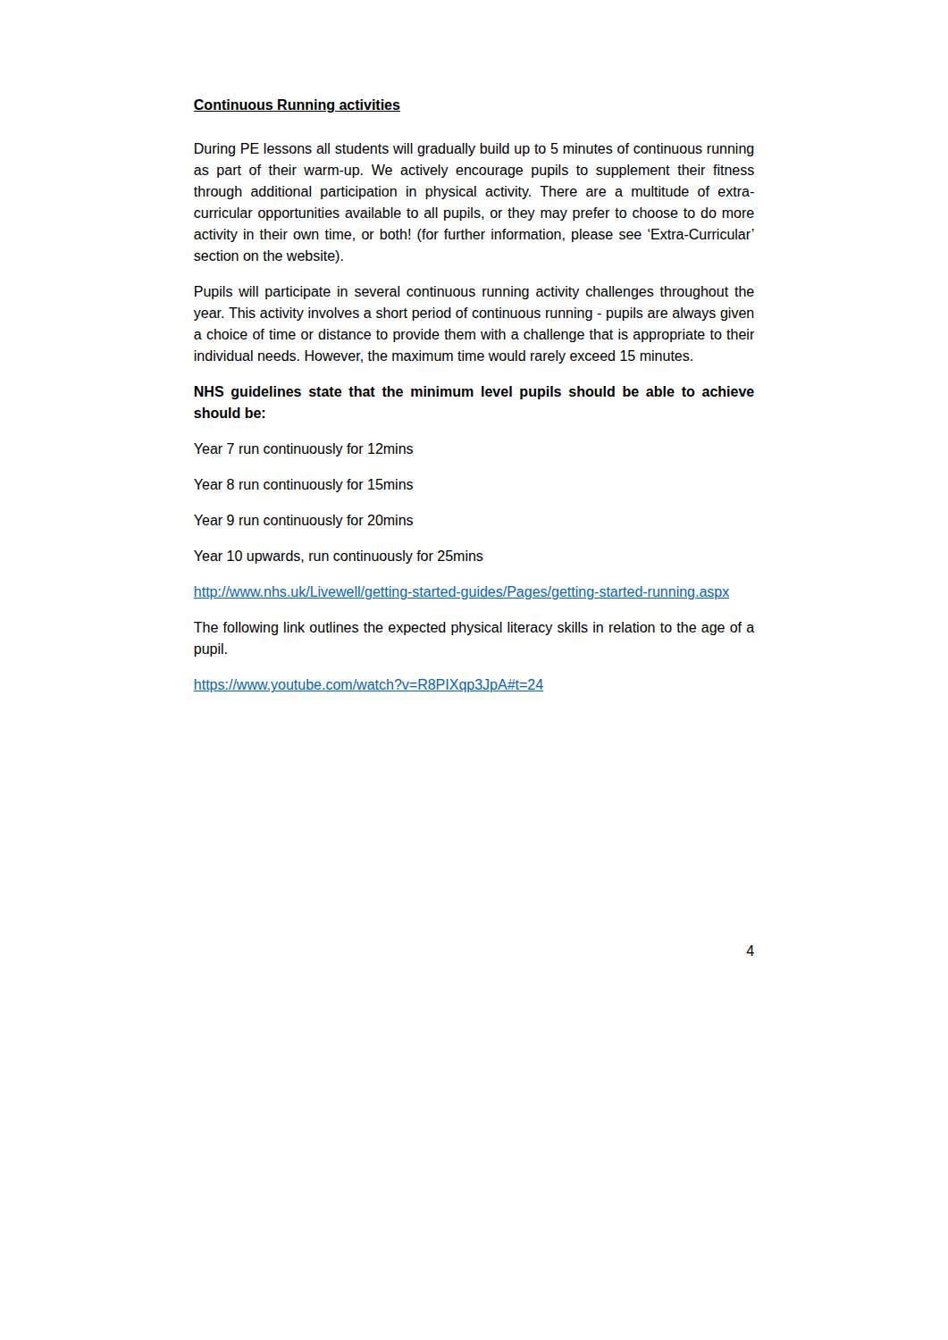Continuous Running activities
During PE lessons all students will gradually build up to 5 minutes of continuous running as part of their warm-up. We actively encourage pupils to supplement their fitness through additional participation in physical activity. There are a multitude of extra-curricular opportunities available to all pupils, or they may prefer to choose to do more activity in their own time, or both! (for further information, please see ‘Extra-Curricular’ section on the website).
Pupils will participate in several continuous running activity challenges throughout the year. This activity involves a short period of continuous running - pupils are always given a choice of time or distance to provide them with a challenge that is appropriate to their individual needs. However, the maximum time would rarely exceed 15 minutes.
NHS guidelines state that the minimum level pupils should be able to achieve should be:
Year 7 run continuously for 12mins
Year 8 run continuously for 15mins
Year 9 run continuously for 20mins
Year 10 upwards, run continuously for 25mins
http://www.nhs.uk/Livewell/getting-started-guides/Pages/getting-started-running.aspx
The following link outlines the expected physical literacy skills in relation to the age of a pupil.
https://www.youtube.com/watch?v=R8PIXqp3JpA#t=24
4